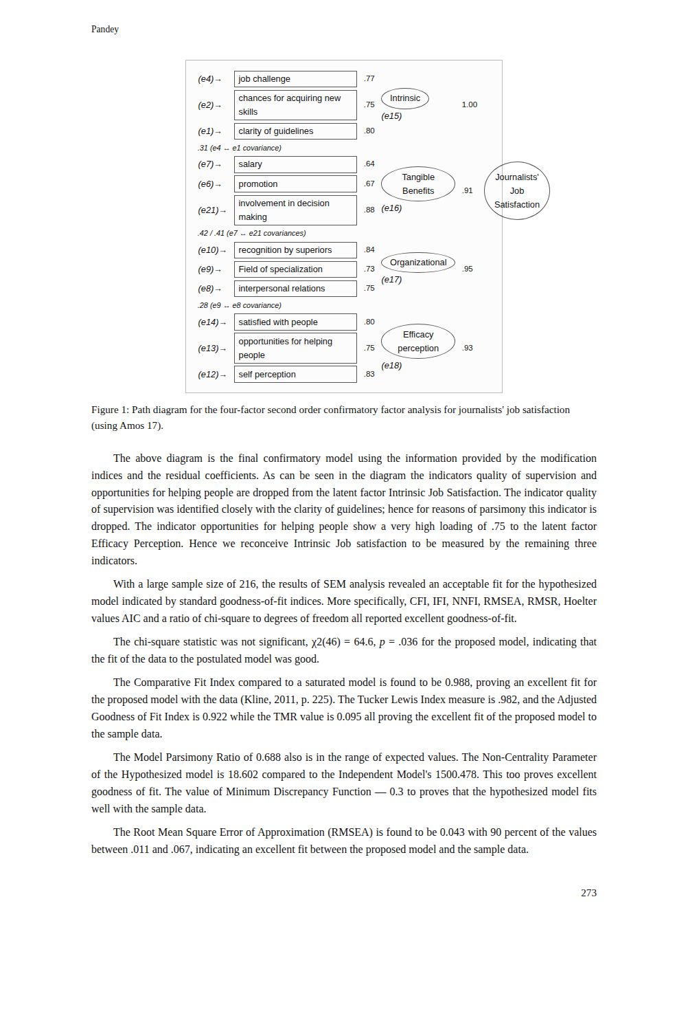Pandey
| (e4)→ | job challenge | .77 | Intrinsic (e15) | 1.00 | Journalists' Job Satisfaction |
| (e2)→ | chances for acquiring new skills | .75 |
| (e1)→ | clarity of guidelines | .80 |
| .31 (e4 ↔ e1 covariance) | |
| (e7)→ | salary | .64 | Tangible Benefits (e16) | .91 |
| (e6)→ | promotion | .67 |
| (e21)→ | involvement in decision making | .88 |
| .42 / .41 (e7 ↔ e21 covariances) | |
| (e10)→ | recognition by superiors | .84 | Organizational (e17) | .95 |
| (e9)→ | Field of specialization | .73 |
| (e8)→ | interpersonal relations | .75 |
| .28 (e9 ↔ e8 covariance) | |
| (e14)→ | satisfied with people | .80 | Efficacy perception (e18) | .93 | |
| (e13)→ | opportunities for helping people | .75 |
| (e12)→ | self perception | .83 |
Figure 1: Path diagram for the four-factor second order confirmatory factor analysis for journalists' job satisfaction (using Amos 17).
The above diagram is the final confirmatory model using the information provided by the modification indices and the residual coefficients. As can be seen in the diagram the indicators quality of supervision and opportunities for helping people are dropped from the latent factor Intrinsic Job Satisfaction. The indicator quality of supervision was identified closely with the clarity of guidelines; hence for reasons of parsimony this indicator is dropped. The indicator opportunities for helping people show a very high loading of .75 to the latent factor Efficacy Perception. Hence we reconceive Intrinsic Job satisfaction to be measured by the remaining three indicators.
With a large sample size of 216, the results of SEM analysis revealed an acceptable fit for the hypothesized model indicated by standard goodness-of-fit indices. More specifically, CFI, IFI, NNFI, RMSEA, RMSR, Hoelter values AIC and a ratio of chi-square to degrees of freedom all reported excellent goodness-of-fit.
The chi-square statistic was not significant, χ2(46) = 64.6, p = .036 for the proposed model, indicating that the fit of the data to the postulated model was good.
The Comparative Fit Index compared to a saturated model is found to be 0.988, proving an excellent fit for the proposed model with the data (Kline, 2011, p. 225). The Tucker Lewis Index measure is .982, and the Adjusted Goodness of Fit Index is 0.922 while the TMR value is 0.095 all proving the excellent fit of the proposed model to the sample data.
The Model Parsimony Ratio of 0.688 also is in the range of expected values. The Non-Centrality Parameter of the Hypothesized model is 18.602 compared to the Independent Model's 1500.478. This too proves excellent goodness of fit. The value of Minimum Discrepancy Function — 0.3 to proves that the hypothesized model fits well with the sample data.
The Root Mean Square Error of Approximation (RMSEA) is found to be 0.043 with 90 percent of the values between .011 and .067, indicating an excellent fit between the proposed model and the sample data.
273